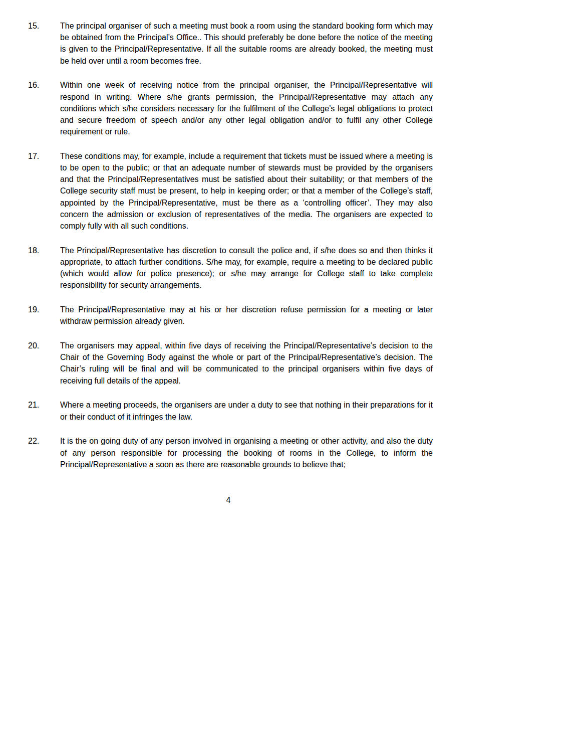15. The principal organiser of such a meeting must book a room using the standard booking form which may be obtained from the Principal’s Office.. This should preferably be done before the notice of the meeting is given to the Principal/Representative. If all the suitable rooms are already booked, the meeting must be held over until a room becomes free.
16. Within one week of receiving notice from the principal organiser, the Principal/Representative will respond in writing. Where s/he grants permission, the Principal/Representative may attach any conditions which s/he considers necessary for the fulfilment of the College’s legal obligations to protect and secure freedom of speech and/or any other legal obligation and/or to fulfil any other College requirement or rule.
17. These conditions may, for example, include a requirement that tickets must be issued where a meeting is to be open to the public; or that an adequate number of stewards must be provided by the organisers and that the Principal/Representatives must be satisfied about their suitability; or that members of the College security staff must be present, to help in keeping order; or that a member of the College’s staff, appointed by the Principal/Representative, must be there as a ‘controlling officer’. They may also concern the admission or exclusion of representatives of the media. The organisers are expected to comply fully with all such conditions.
18. The Principal/Representative has discretion to consult the police and, if s/he does so and then thinks it appropriate, to attach further conditions. S/he may, for example, require a meeting to be declared public (which would allow for police presence); or s/he may arrange for College staff to take complete responsibility for security arrangements.
19. The Principal/Representative may at his or her discretion refuse permission for a meeting or later withdraw permission already given.
20. The organisers may appeal, within five days of receiving the Principal/Representative’s decision to the Chair of the Governing Body against the whole or part of the Principal/Representative’s decision. The Chair’s ruling will be final and will be communicated to the principal organisers within five days of receiving full details of the appeal.
21. Where a meeting proceeds, the organisers are under a duty to see that nothing in their preparations for it or their conduct of it infringes the law.
22. It is the on going duty of any person involved in organising a meeting or other activity, and also the duty of any person responsible for processing the booking of rooms in the College, to inform the Principal/Representative a soon as there are reasonable grounds to believe that;
4